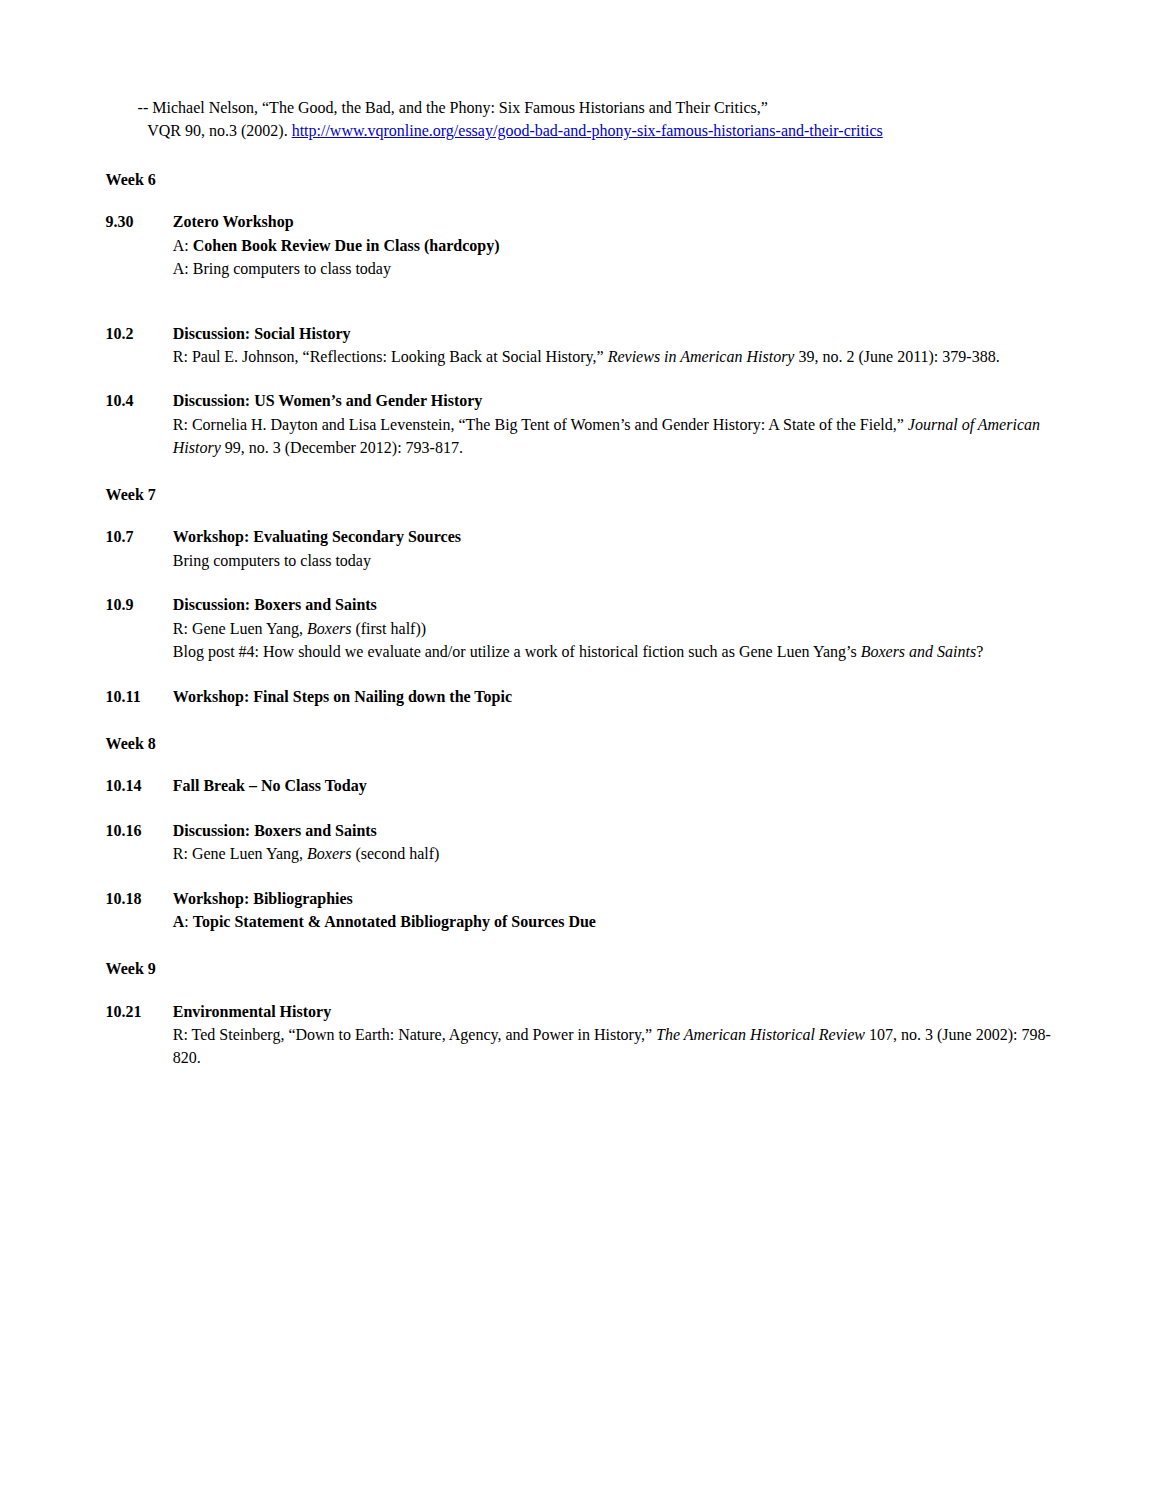-- Michael Nelson, “The Good, the Bad, and the Phony: Six Famous Historians and Their Critics,” VQR 90, no.3 (2002). http://www.vqronline.org/essay/good-bad-and-phony-six-famous-historians-and-their-critics
Week 6
9.30
Zotero Workshop A: Cohen Book Review Due in Class (hardcopy) A: Bring computers to class today
10.2
Discussion: Social History R: Paul E. Johnson, “Reflections: Looking Back at Social History,” Reviews in American History 39, no. 2 (June 2011): 379-388.
10.4
Discussion: US Women’s and Gender History R: Cornelia H. Dayton and Lisa Levenstein, “The Big Tent of Women’s and Gender History: A State of the Field,” Journal of American History 99, no. 3 (December 2012): 793-817.
Week 7
10.7
Workshop: Evaluating Secondary Sources Bring computers to class today
10.9
Discussion: Boxers and Saints R: Gene Luen Yang, Boxers (first half)) Blog post #4: How should we evaluate and/or utilize a work of historical fiction such as Gene Luen Yang’s Boxers and Saints?
10.11
Workshop: Final Steps on Nailing down the Topic
Week 8
10.14
Fall Break – No Class Today
10.16
Discussion: Boxers and Saints R: Gene Luen Yang, Boxers (second half)
10.18
Workshop: Bibliographies A: Topic Statement & Annotated Bibliography of Sources Due
Week 9
10.21
Environmental History R: Ted Steinberg, “Down to Earth: Nature, Agency, and Power in History,” The American Historical Review 107, no. 3 (June 2002): 798-820.